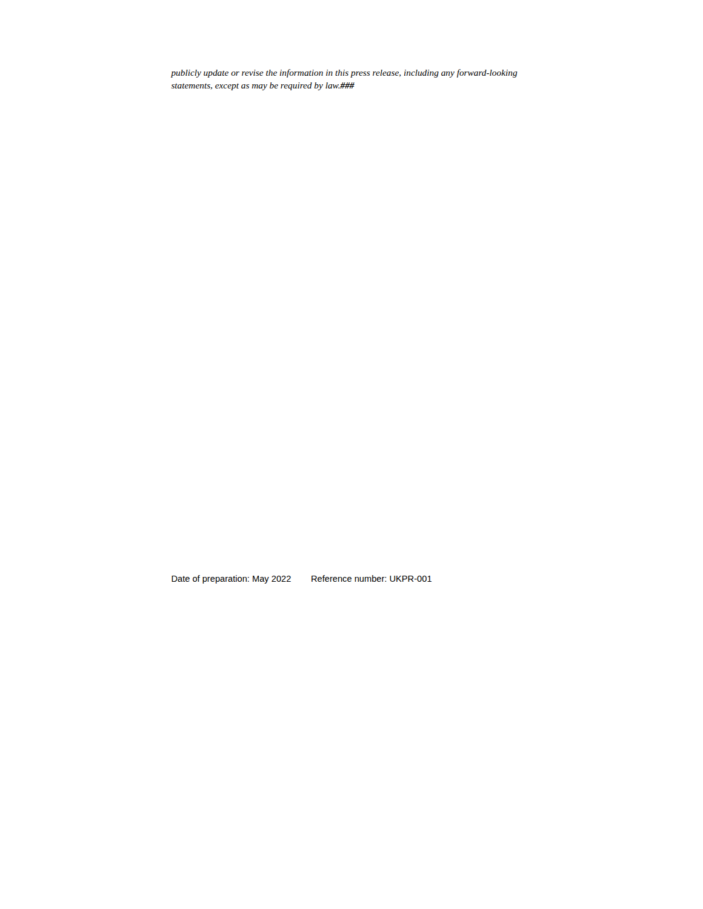publicly update or revise the information in this press release, including any forward-looking statements, except as may be required by law.###
Date of preparation: May 2022 Reference number: UKPR-001